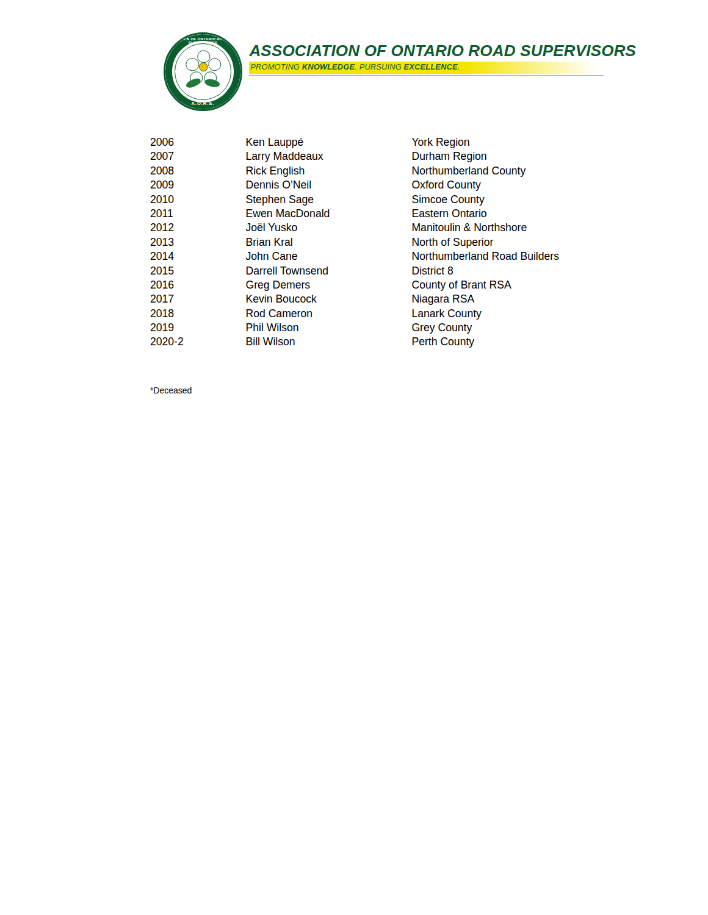ASS'N OF ONTARIO ROAD SUPERVISORS
A.O.R.S.
ASSOCIATION OF ONTARIO ROAD SUPERVISORS
PROMOTING KNOWLEDGE. PURSUING EXCELLENCE.
| 2006 | Ken Lauppé | York Region |
| 2007 | Larry Maddeaux | Durham Region |
| 2008 | Rick English | Northumberland County |
| 2009 | Dennis O’Neil | Oxford County |
| 2010 | Stephen Sage | Simcoe County |
| 2011 | Ewen MacDonald | Eastern Ontario |
| 2012 | Joël Yusko | Manitoulin & Northshore |
| 2013 | Brian Kral | North of Superior |
| 2014 | John Cane | Northumberland Road Builders |
| 2015 | Darrell Townsend | District 8 |
| 2016 | Greg Demers | County of Brant RSA |
| 2017 | Kevin Boucock | Niagara RSA |
| 2018 | Rod Cameron | Lanark County |
| 2019 | Phil Wilson | Grey County |
| 2020-2 | Bill Wilson | Perth County |
*Deceased